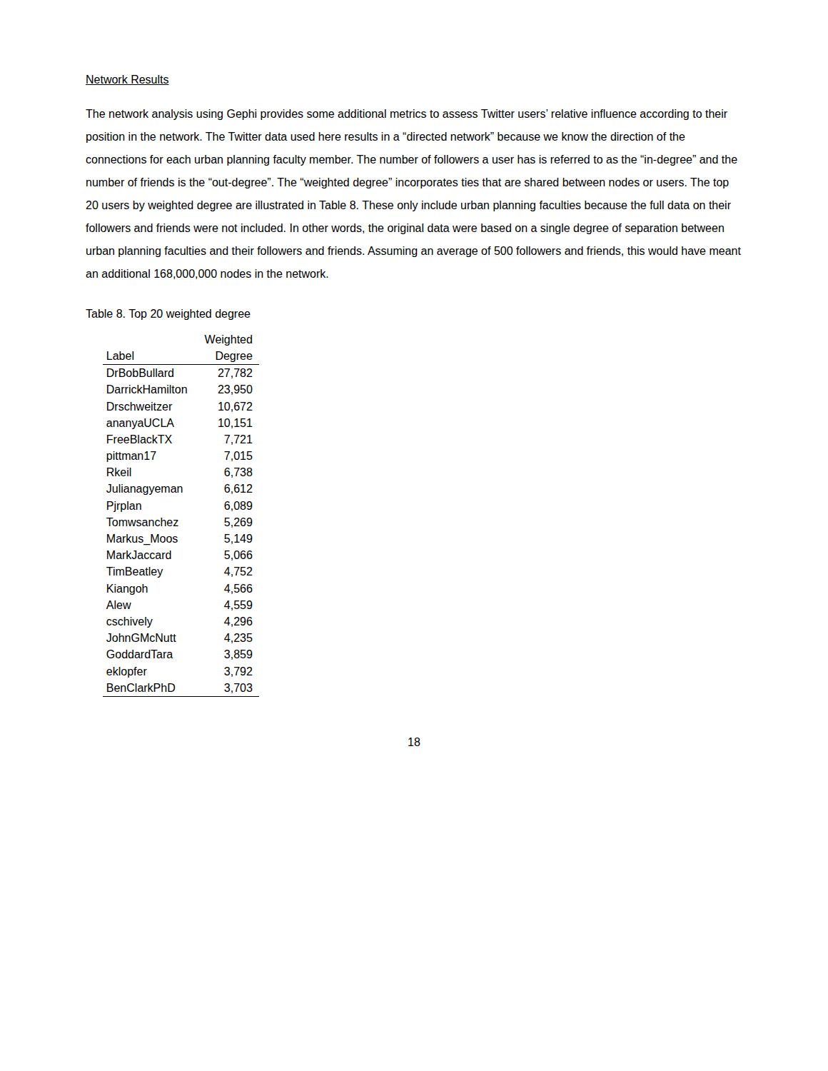Network Results
The network analysis using Gephi provides some additional metrics to assess Twitter users’ relative influence according to their position in the network. The Twitter data used here results in a “directed network” because we know the direction of the connections for each urban planning faculty member. The number of followers a user has is referred to as the “in-degree” and the number of friends is the “out-degree”. The “weighted degree” incorporates ties that are shared between nodes or users. The top 20 users by weighted degree are illustrated in Table 8. These only include urban planning faculties because the full data on their followers and friends were not included. In other words, the original data were based on a single degree of separation between urban planning faculties and their followers and friends. Assuming an average of 500 followers and friends, this would have meant an additional 168,000,000 nodes in the network.
Table 8. Top 20 weighted degree
| | Weighted |
| --- | --- |
| Label | Degree |
| DrBobBullard | 27,782 |
| DarrickHamilton | 23,950 |
| Drschweitzer | 10,672 |
| ananyaUCLA | 10,151 |
| FreeBlackTX | 7,721 |
| pittman17 | 7,015 |
| Rkeil | 6,738 |
| Julianagyeman | 6,612 |
| Pjrplan | 6,089 |
| Tomwsanchez | 5,269 |
| Markus_Moos | 5,149 |
| MarkJaccard | 5,066 |
| TimBeatley | 4,752 |
| Kiangoh | 4,566 |
| Alew | 4,559 |
| cschively | 4,296 |
| JohnGMcNutt | 4,235 |
| GoddardTara | 3,859 |
| eklopfer | 3,792 |
| BenClarkPhD | 3,703 |
18